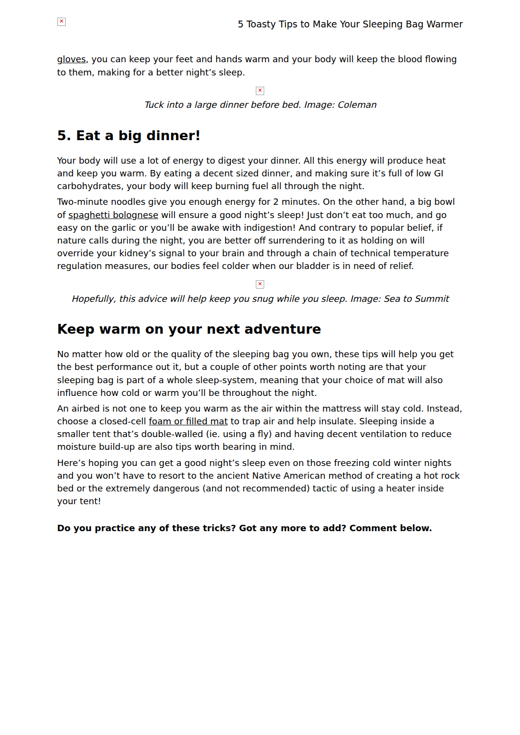✕
5 Toasty Tips to Make Your Sleeping Bag Warmer
gloves, you can keep your feet and hands warm and your body will keep the blood flowing to them, making for a better night’s sleep.
✕
Tuck into a large dinner before bed. Image: Coleman
5. Eat a big dinner!
Your body will use a lot of energy to digest your dinner. All this energy will produce heat and keep you warm. By eating a decent sized dinner, and making sure it’s full of low GI carbohydrates, your body will keep burning fuel all through the night.
Two-minute noodles give you enough energy for 2 minutes. On the other hand, a big bowl of spaghetti bolognese will ensure a good night’s sleep! Just don’t eat too much, and go easy on the garlic or you’ll be awake with indigestion! And contrary to popular belief, if nature calls during the night, you are better off surrendering to it as holding on will override your kidney’s signal to your brain and through a chain of technical temperature regulation measures, our bodies feel colder when our bladder is in need of relief.
✕
Hopefully, this advice will help keep you snug while you sleep. Image: Sea to Summit
Keep warm on your next adventure
No matter how old or the quality of the sleeping bag you own, these tips will help you get the best performance out it, but a couple of other points worth noting are that your sleeping bag is part of a whole sleep-system, meaning that your choice of mat will also influence how cold or warm you’ll be throughout the night.
An airbed is not one to keep you warm as the air within the mattress will stay cold. Instead, choose a closed-cell foam or filled mat to trap air and help insulate. Sleeping inside a smaller tent that’s double-walled (ie. using a fly) and having decent ventilation to reduce moisture build-up are also tips worth bearing in mind.
Here’s hoping you can get a good night’s sleep even on those freezing cold winter nights and you won’t have to resort to the ancient Native American method of creating a hot rock bed or the extremely dangerous (and not recommended) tactic of using a heater inside your tent!
Do you practice any of these tricks? Got any more to add? Comment below.